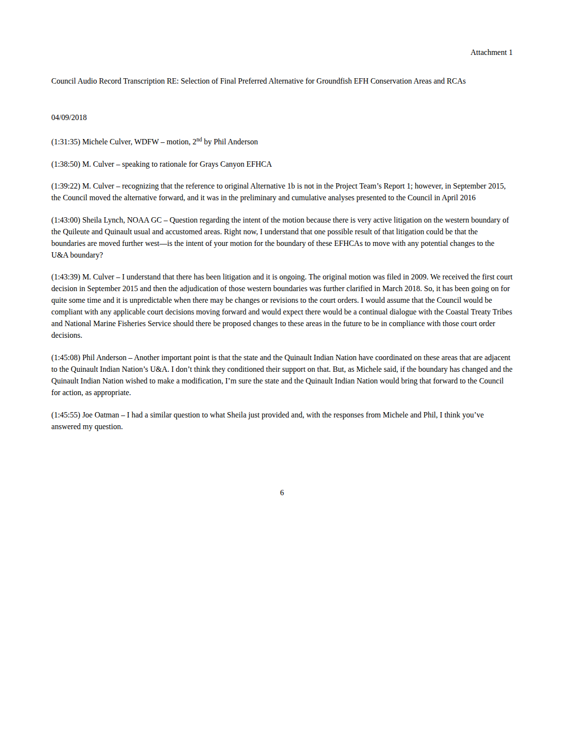Attachment 1
Council Audio Record Transcription RE: Selection of Final Preferred Alternative for Groundfish EFH Conservation Areas and RCAs
04/09/2018
(1:31:35) Michele Culver, WDFW – motion, 2nd by Phil Anderson
(1:38:50) M. Culver – speaking to rationale for Grays Canyon EFHCA
(1:39:22) M. Culver – recognizing that the reference to original Alternative 1b is not in the Project Team’s Report 1; however, in September 2015, the Council moved the alternative forward, and it was in the preliminary and cumulative analyses presented to the Council in April 2016
(1:43:00) Sheila Lynch, NOAA GC – Question regarding the intent of the motion because there is very active litigation on the western boundary of the Quileute and Quinault usual and accustomed areas. Right now, I understand that one possible result of that litigation could be that the boundaries are moved further west—is the intent of your motion for the boundary of these EFHCAs to move with any potential changes to the U&A boundary?
(1:43:39) M. Culver – I understand that there has been litigation and it is ongoing. The original motion was filed in 2009. We received the first court decision in September 2015 and then the adjudication of those western boundaries was further clarified in March 2018. So, it has been going on for quite some time and it is unpredictable when there may be changes or revisions to the court orders. I would assume that the Council would be compliant with any applicable court decisions moving forward and would expect there would be a continual dialogue with the Coastal Treaty Tribes and National Marine Fisheries Service should there be proposed changes to these areas in the future to be in compliance with those court order decisions.
(1:45:08) Phil Anderson – Another important point is that the state and the Quinault Indian Nation have coordinated on these areas that are adjacent to the Quinault Indian Nation’s U&A. I don’t think they conditioned their support on that. But, as Michele said, if the boundary has changed and the Quinault Indian Nation wished to make a modification, I’m sure the state and the Quinault Indian Nation would bring that forward to the Council for action, as appropriate.
(1:45:55) Joe Oatman – I had a similar question to what Sheila just provided and, with the responses from Michele and Phil, I think you’ve answered my question.
6